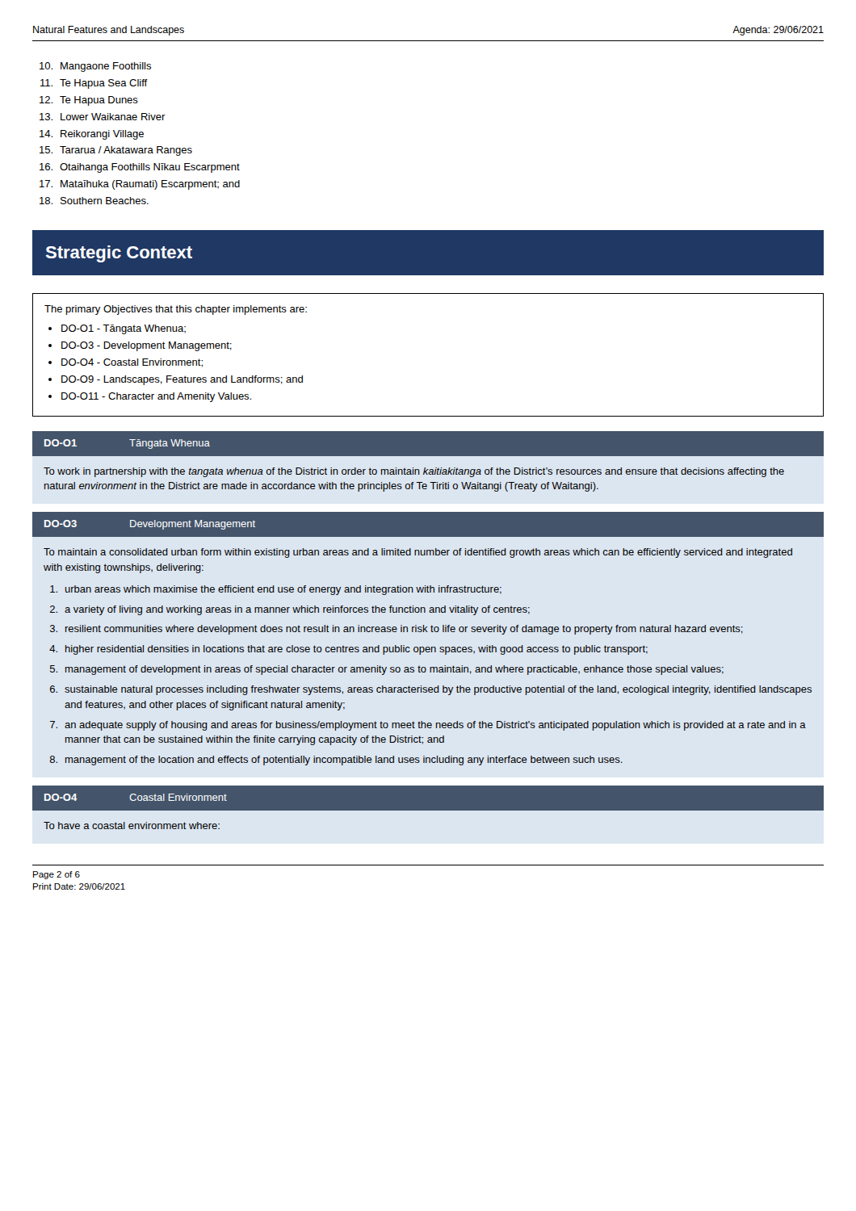Natural Features and Landscapes
Agenda: 29/06/2021
10. Mangaone Foothills
11. Te Hapua Sea Cliff
12. Te Hapua Dunes
13. Lower Waikanae River
14. Reikorangi Village
15. Tararua / Akatawara Ranges
16. Otaihanga Foothills Nīkau Escarpment
17. Mataīhuka (Raumati) Escarpment; and
18. Southern Beaches.
Strategic Context
The primary Objectives that this chapter implements are:
DO-O1 - Tāngata Whenua;
DO-O3 - Development Management;
DO-O4 - Coastal Environment;
DO-O9 - Landscapes, Features and Landforms; and
DO-O11 - Character and Amenity Values.
DO-O1
Tāngata Whenua
To work in partnership with the tangata whenua of the District in order to maintain kaitiakitanga of the District’s resources and ensure that decisions affecting the natural environment in the District are made in accordance with the principles of Te Tiriti o Waitangi (Treaty of Waitangi).
DO-O3
Development Management
To maintain a consolidated urban form within existing urban areas and a limited number of identified growth areas which can be efficiently serviced and integrated with existing townships, delivering:
1. urban areas which maximise the efficient end use of energy and integration with infrastructure;
2. a variety of living and working areas in a manner which reinforces the function and vitality of centres;
3. resilient communities where development does not result in an increase in risk to life or severity of damage to property from natural hazard events;
4. higher residential densities in locations that are close to centres and public open spaces, with good access to public transport;
5. management of development in areas of special character or amenity so as to maintain, and where practicable, enhance those special values;
6. sustainable natural processes including freshwater systems, areas characterised by the productive potential of the land, ecological integrity, identified landscapes and features, and other places of significant natural amenity;
7. an adequate supply of housing and areas for business/employment to meet the needs of the District's anticipated population which is provided at a rate and in a manner that can be sustained within the finite carrying capacity of the District; and
8. management of the location and effects of potentially incompatible land uses including any interface between such uses.
DO-O4
Coastal Environment
To have a coastal environment where:
Page 2 of 6
Print Date: 29/06/2021